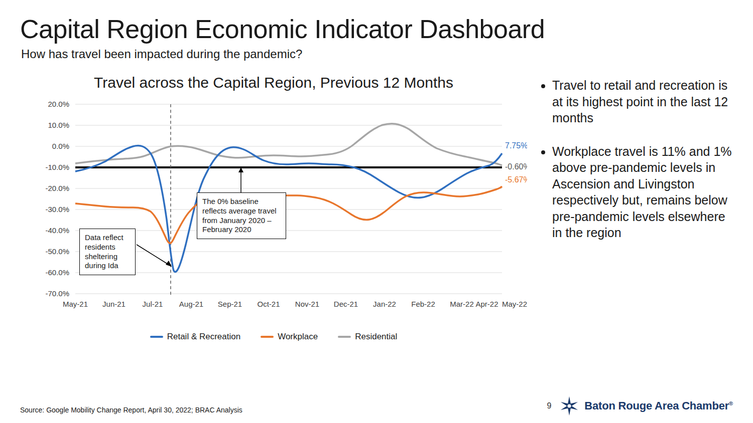Capital Region Economic Indicator Dashboard
How has travel been impacted during the pandemic?
Travel across the Capital Region, Previous 12 Months
20.0% 10.0% 0.0% -10.0% -20.0% -30.0% -40.0% -50.0% -60.0% -70.0% 7.75% -0.60% -5.67% May-21 Jun-21 Jul-21 Aug-21 Sep-21 Oct-21 Nov-21 Dec-21 Jan-22 Feb-22 Mar-22 Apr-22 May-22
Data reflect residents sheltering during Ida
The 0% baseline reflects average travel from January 2020 – February 2020
Retail & Recreation Workplace Residential
Travel to retail and recreation is at its highest point in the last 12 months
Workplace travel is 11% and 1% above pre-pandemic levels in Ascension and Livingston respectively but, remains below pre-pandemic levels elsewhere in the region
Source: Google Mobility Change Report, April 30, 2022; BRAC Analysis
9 Baton Rouge Area Chamber®